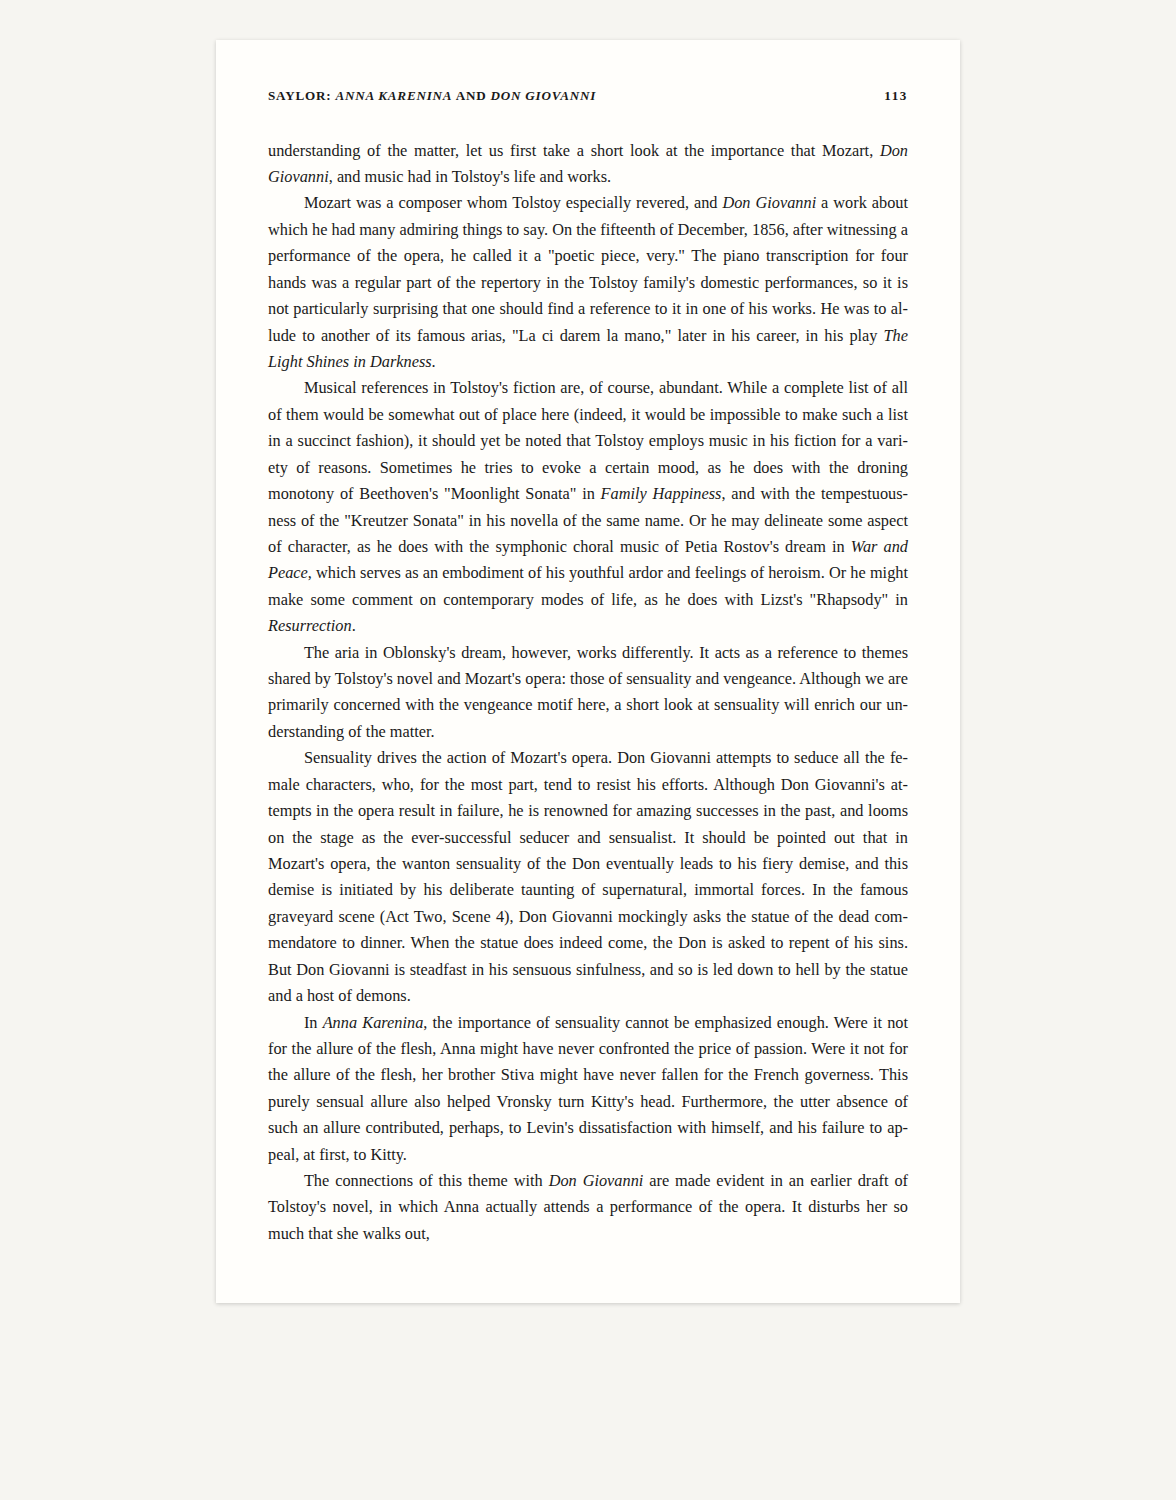Saylor: Anna Karenina and Don Giovanni 113
understanding of the matter, let us first take a short look at the importance that Mozart, Don Giovanni, and music had in Tolstoy's life and works.
Mozart was a composer whom Tolstoy especially revered, and Don Giovanni a work about which he had many admiring things to say. On the fifteenth of December, 1856, after witnessing a performance of the opera, he called it a "poetic piece, very." The piano transcription for four hands was a regular part of the repertory in the Tolstoy family's domestic performances, so it is not particularly surprising that one should find a reference to it in one of his works. He was to allude to another of its famous arias, "La ci darem la mano," later in his career, in his play The Light Shines in Darkness.
Musical references in Tolstoy's fiction are, of course, abundant. While a complete list of all of them would be somewhat out of place here (indeed, it would be impossible to make such a list in a succinct fashion), it should yet be noted that Tolstoy employs music in his fiction for a variety of reasons. Sometimes he tries to evoke a certain mood, as he does with the droning monotony of Beethoven's "Moonlight Sonata" in Family Happiness, and with the tempestuousness of the "Kreutzer Sonata" in his novella of the same name. Or he may delineate some aspect of character, as he does with the symphonic choral music of Petia Rostov's dream in War and Peace, which serves as an embodiment of his youthful ardor and feelings of heroism. Or he might make some comment on contemporary modes of life, as he does with Lizst's "Rhapsody" in Resurrection.
The aria in Oblonsky's dream, however, works differently. It acts as a reference to themes shared by Tolstoy's novel and Mozart's opera: those of sensuality and vengeance. Although we are primarily concerned with the vengeance motif here, a short look at sensuality will enrich our understanding of the matter.
Sensuality drives the action of Mozart's opera. Don Giovanni attempts to seduce all the female characters, who, for the most part, tend to resist his efforts. Although Don Giovanni's attempts in the opera result in failure, he is renowned for amazing successes in the past, and looms on the stage as the ever-successful seducer and sensualist. It should be pointed out that in Mozart's opera, the wanton sensuality of the Don eventually leads to his fiery demise, and this demise is initiated by his deliberate taunting of supernatural, immortal forces. In the famous graveyard scene (Act Two, Scene 4), Don Giovanni mockingly asks the statue of the dead commendatore to dinner. When the statue does indeed come, the Don is asked to repent of his sins. But Don Giovanni is steadfast in his sensuous sinfulness, and so is led down to hell by the statue and a host of demons.
In Anna Karenina, the importance of sensuality cannot be emphasized enough. Were it not for the allure of the flesh, Anna might have never confronted the price of passion. Were it not for the allure of the flesh, her brother Stiva might have never fallen for the French governess. This purely sensual allure also helped Vronsky turn Kitty's head. Furthermore, the utter absence of such an allure contributed, perhaps, to Levin's dissatisfaction with himself, and his failure to appeal, at first, to Kitty.
The connections of this theme with Don Giovanni are made evident in an earlier draft of Tolstoy's novel, in which Anna actually attends a performance of the opera. It disturbs her so much that she walks out,